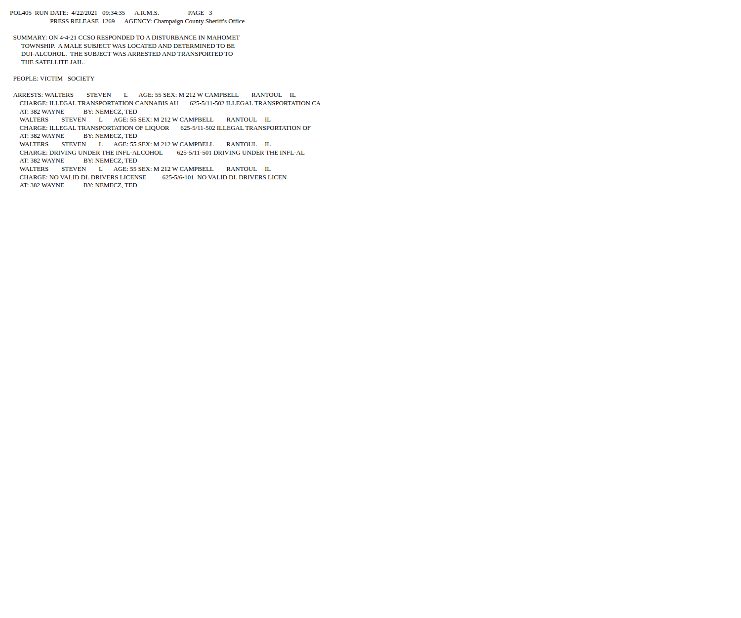POL405  RUN DATE:  4/22/2021   09:34:35      A.R.M.S.                  PAGE   3
                         PRESS RELEASE  1269      AGENCY: Champaign County Sheriff's Office

  SUMMARY: ON 4-4-21 CCSO RESPONDED TO A DISTURBANCE IN MAHOMET
       TOWNSHIP.  A MALE SUBJECT WAS LOCATED AND DETERMINED TO BE
       DUI-ALCOHOL.  THE SUBJECT WAS ARRESTED AND TRANSPORTED TO
       THE SATELLITE JAIL.

  PEOPLE: VICTIM   SOCIETY

  ARRESTS: WALTERS        STEVEN        L       AGE: 55 SEX: M 212 W CAMPBELL        RANTOUL     IL
      CHARGE: ILLEGAL TRANSPORTATION CANNABIS AU       625-5/11-502 ILLEGAL TRANSPORTATION CA
      AT: 382 WAYNE            BY: NEMECZ, TED
      WALTERS        STEVEN        L       AGE: 55 SEX: M 212 W CAMPBELL        RANTOUL     IL
      CHARGE: ILLEGAL TRANSPORTATION OF LIQUOR       625-5/11-502 ILLEGAL TRANSPORTATION OF
      AT: 382 WAYNE            BY: NEMECZ, TED
      WALTERS        STEVEN        L       AGE: 55 SEX: M 212 W CAMPBELL        RANTOUL     IL
      CHARGE: DRIVING UNDER THE INFL-ALCOHOL         625-5/11-501 DRIVING UNDER THE INFL-AL
      AT: 382 WAYNE            BY: NEMECZ, TED
      WALTERS        STEVEN        L       AGE: 55 SEX: M 212 W CAMPBELL        RANTOUL     IL
      CHARGE: NO VALID DL DRIVERS LICENSE          625-5/6-101  NO VALID DL DRIVERS LICEN
      AT: 382 WAYNE            BY: NEMECZ, TED